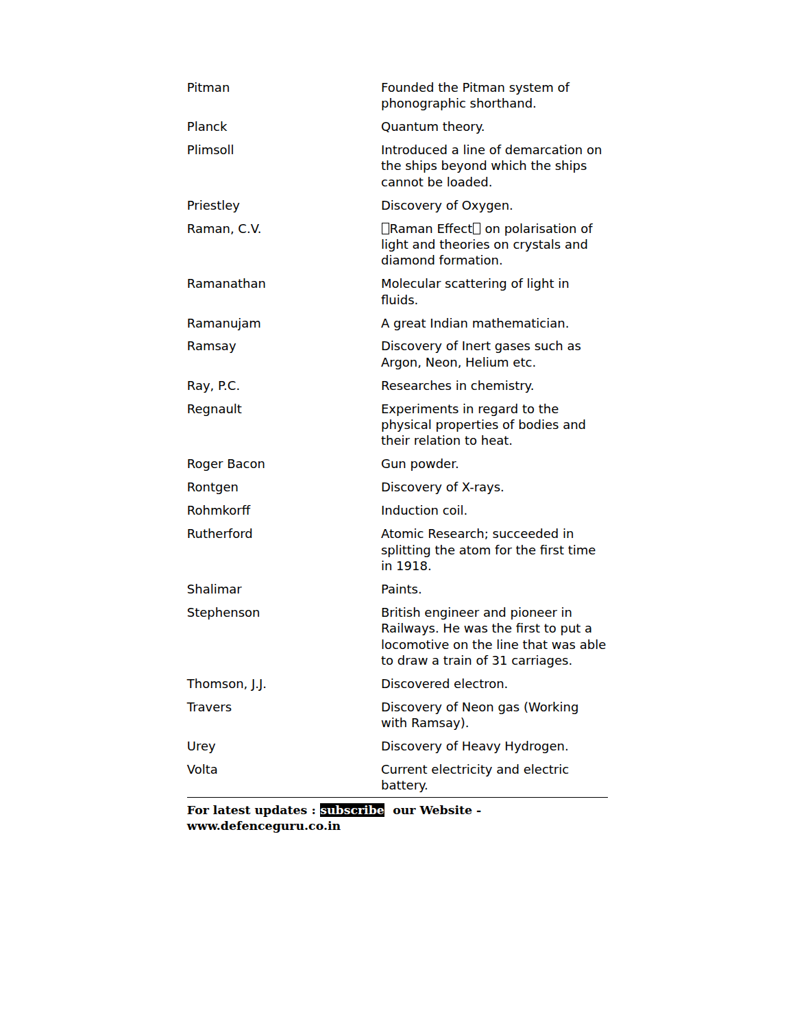| Pitman | Founded the Pitman system of phonographic shorthand. |
| Planck | Quantum theory. |
| Plimsoll | Introduced a line of demarcation on the ships beyond which the ships cannot be loaded. |
| Priestley | Discovery of Oxygen. |
| Raman, C.V. | Raman Effect on polarisation of light and theories on crystals and diamond formation. |
| Ramanathan | Molecular scattering of light in fluids. |
| Ramanujam | A great Indian mathematician. |
| Ramsay | Discovery of Inert gases such as Argon, Neon, Helium etc. |
| Ray, P.C. | Researches in chemistry. |
| Regnault | Experiments in regard to the physical properties of bodies and their relation to heat. |
| Roger Bacon | Gun powder. |
| Rontgen | Discovery of X-rays. |
| Rohmkorff | Induction coil. |
| Rutherford | Atomic Research; succeeded in splitting the atom for the first time in 1918. |
| Shalimar | Paints. |
| Stephenson | British engineer and pioneer in Railways. He was the first to put a locomotive on the line that was able to draw a train of 31 carriages. |
| Thomson, J.J. | Discovered electron. |
| Travers | Discovery of Neon gas (Working with Ramsay). |
| Urey | Discovery of Heavy Hydrogen. |
| Volta | Current electricity and electric battery. |
For latest updates : subscribe our Website - www.defenceguru.co.in